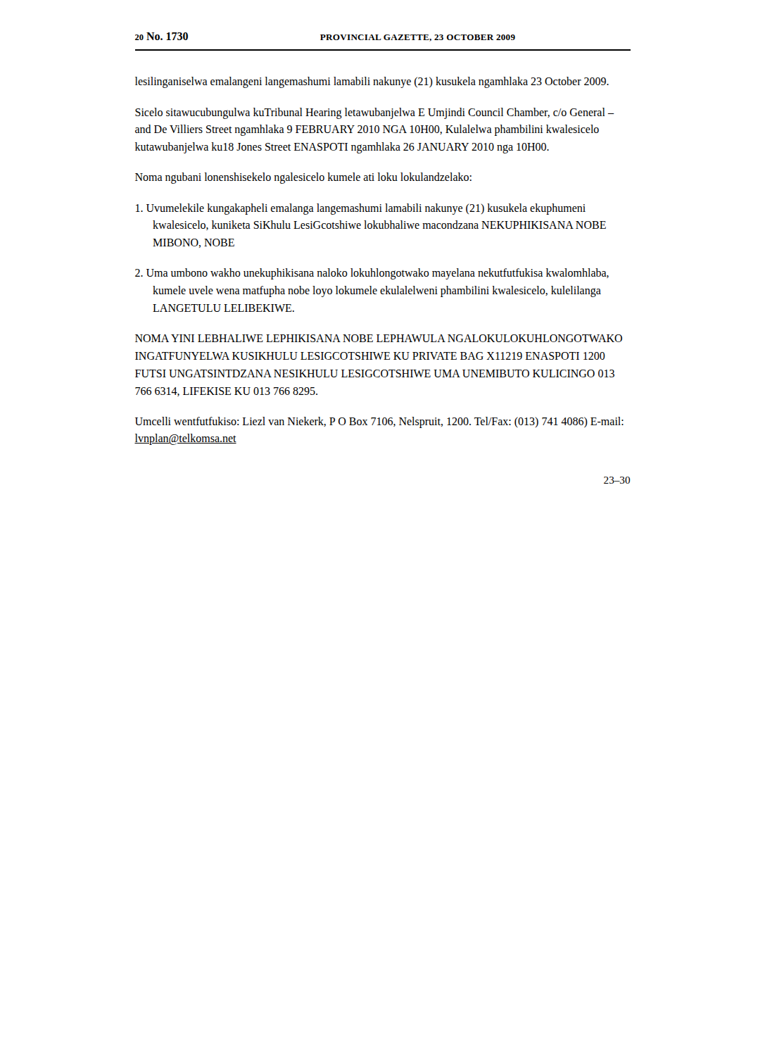20 No. 1730 PROVINCIAL GAZETTE, 23 OCTOBER 2009
lesilinganiselwa emalangeni langemashumi lamabili nakunye (21) kusukela ngamhlaka 23 October 2009.
Sicelo sitawucubungulwa kuTribunal Hearing letawubanjelwa E Umjindi Council Chamber, c/o General – and De Villiers Street ngamhlaka 9 FEBRUARY 2010 NGA 10H00, Kulalelwa phambilini kwalesicelo kutawubanjelwa ku18 Jones Street ENASPOTI ngamhlaka 26 JANUARY 2010 nga 10H00.
Noma ngubani lonenshisekelo ngalesicelo kumele ati loku lokulandzelako:
1. Uvumelekile kungakapheli emalanga langemashumi lamabili nakunye (21) kusukela ekuphumeni kwalesicelo, kuniketa SiKhulu LesiGcotshiwe lokubhaliwe macondzana NEKUPHIKISANA NOBE MIBONO, NOBE
2. Uma umbono wakho unekuphikisana naloko lokuhlongotwako mayelana nekutfutfukisa kwalomhlaba, kumele uvele wena matfupha nobe loyo lokumele ekulalelweni phambilini kwalesicelo, kulelilanga LANGETULU LELIBEKIWE.
NOMA YINI LEBHALIWE LEPHIKISANA NOBE LEPHAWULA NGALOKULOKUHLONGOTWAKO INGATFUNYELWA KUSIKHULU LESIGCOTSHIWE KU PRIVATE BAG X11219 ENASPOTI 1200 FUTSI UNGATSINTDZANA NESIKHULU LESIGCOTSHIWE UMA UNEMIBUTO KULICINGO 013 766 6314, LIFEKISE KU 013 766 8295.
Umcelli wentfutfukiso: Liezl van Niekerk, P O Box 7106, Nelspruit, 1200. Tel/Fax: (013) 741 4086) E-mail: lvnplan@telkomsa.net
23–30